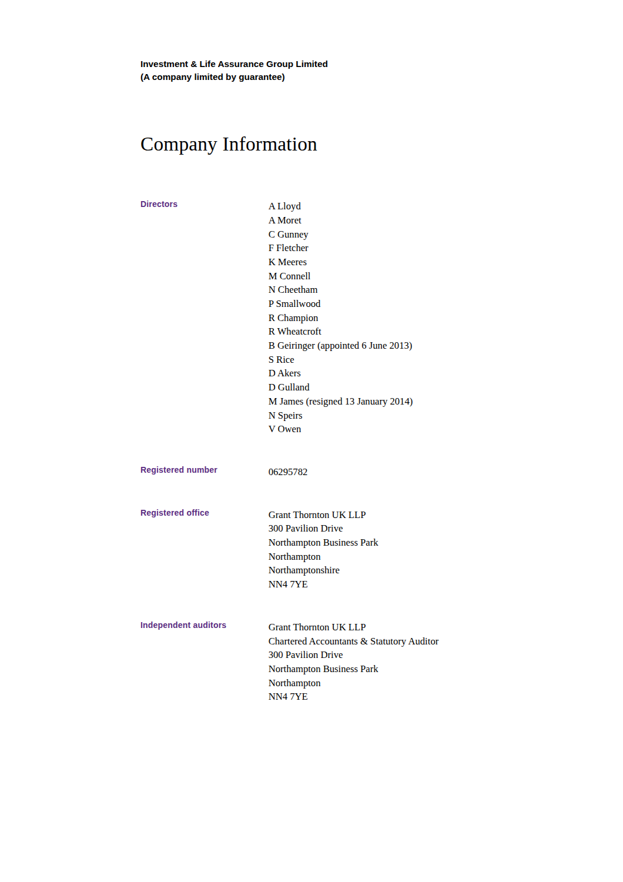Investment & Life Assurance Group Limited
(A company limited by guarantee)
Company Information
| Directors | A Lloyd A Moret C Gunney F Fletcher K Meeres M Connell N Cheetham P Smallwood R Champion R Wheatcroft B Geiringer (appointed 6 June 2013) S Rice D Akers D Gulland M James (resigned 13 January 2014) N Speirs V Owen |
| Registered number | 06295782 |
| Registered office | Grant Thornton UK LLP 300 Pavilion Drive Northampton Business Park Northampton Northamptonshire NN4 7YE |
| Independent auditors | Grant Thornton UK LLP Chartered Accountants & Statutory Auditor 300 Pavilion Drive Northampton Business Park Northampton NN4 7YE |